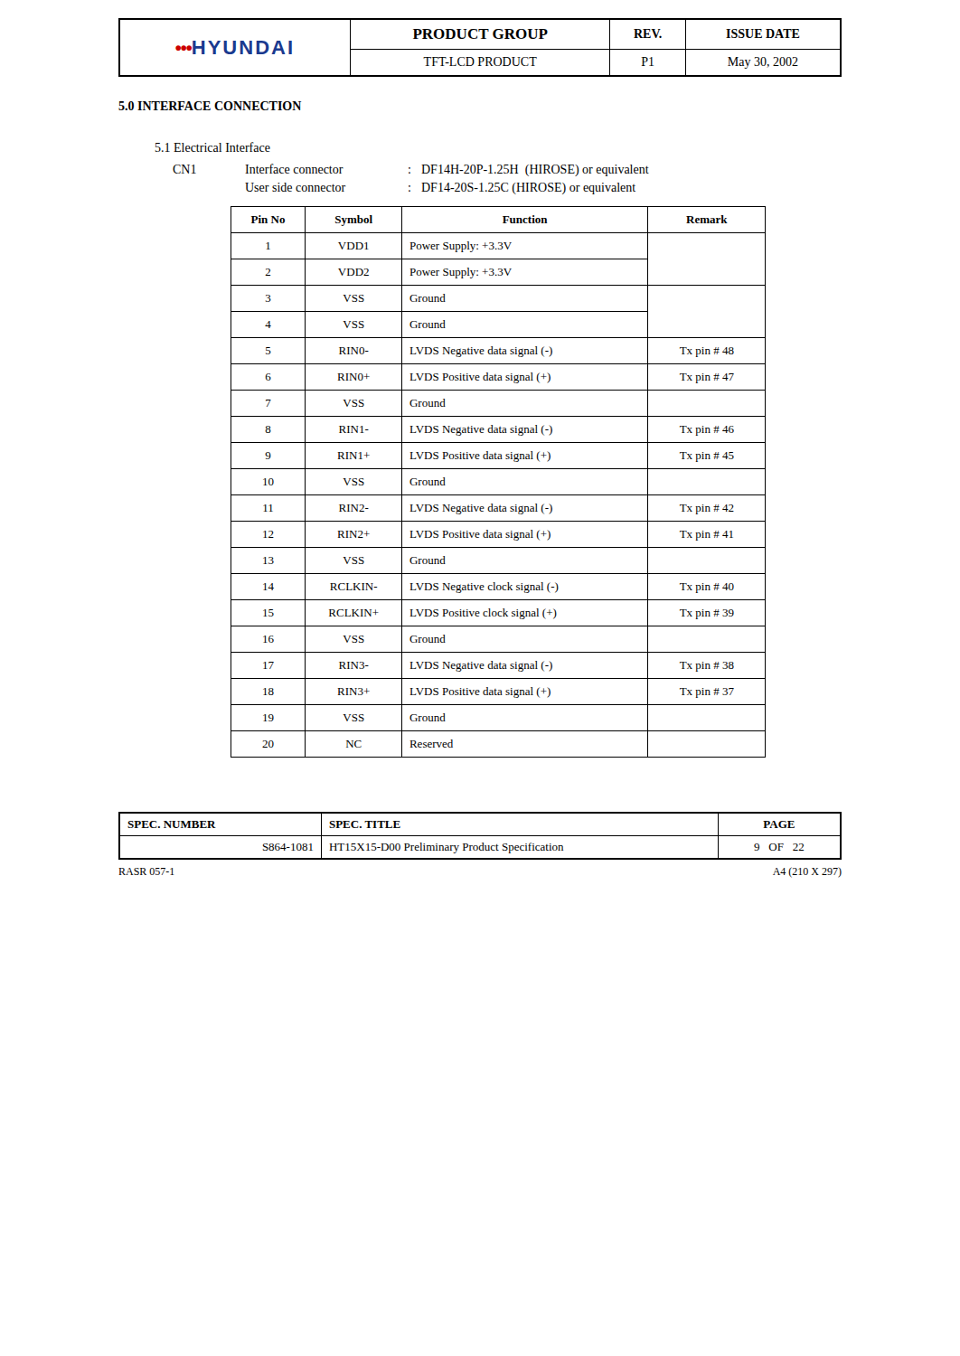| ••• HYUNDAI | PRODUCT GROUP | REV. | ISSUE DATE |
| TFT-LCD PRODUCT | P1 | May 30, 2002 |
5.0 INTERFACE CONNECTION
5.1 Electrical Interface
CN1 Interface connector: DF14H-20P-1.25H (HIROSE) or equivalent
User side connector: DF14-20S-1.25C (HIROSE) or equivalent
| Pin No | Symbol | Function | Remark |
| --- | --- | --- | --- |
| 1 | VDD1 | Power Supply: +3.3V | |
| 2 | VDD2 | Power Supply: +3.3V | |
| 3 | VSS | Ground | |
| 4 | VSS | Ground | |
| 5 | RIN0- | LVDS Negative data signal (-) | Tx pin # 48 |
| 6 | RIN0+ | LVDS Positive data signal (+) | Tx pin # 47 |
| 7 | VSS | Ground | |
| 8 | RIN1- | LVDS Negative data signal (-) | Tx pin # 46 |
| 9 | RIN1+ | LVDS Positive data signal (+) | Tx pin # 45 |
| 10 | VSS | Ground | |
| 11 | RIN2- | LVDS Negative data signal (-) | Tx pin # 42 |
| 12 | RIN2+ | LVDS Positive data signal (+) | Tx pin # 41 |
| 13 | VSS | Ground | |
| 14 | RCLKIN- | LVDS Negative clock signal (-) | Tx pin # 40 |
| 15 | RCLKIN+ | LVDS Positive clock signal (+) | Tx pin # 39 |
| 16 | VSS | Ground | |
| 17 | RIN3- | LVDS Negative data signal (-) | Tx pin # 38 |
| 18 | RIN3+ | LVDS Positive data signal (+) | Tx pin # 37 |
| 19 | VSS | Ground | |
| 20 | NC | Reserved | |
| SPEC. NUMBER | SPEC. TITLE | PAGE |
| S864-1081 | HT15X15-D00 Preliminary Product Specification | 9 OF 22 |
RASR 057-1
A4 (210 X 297)